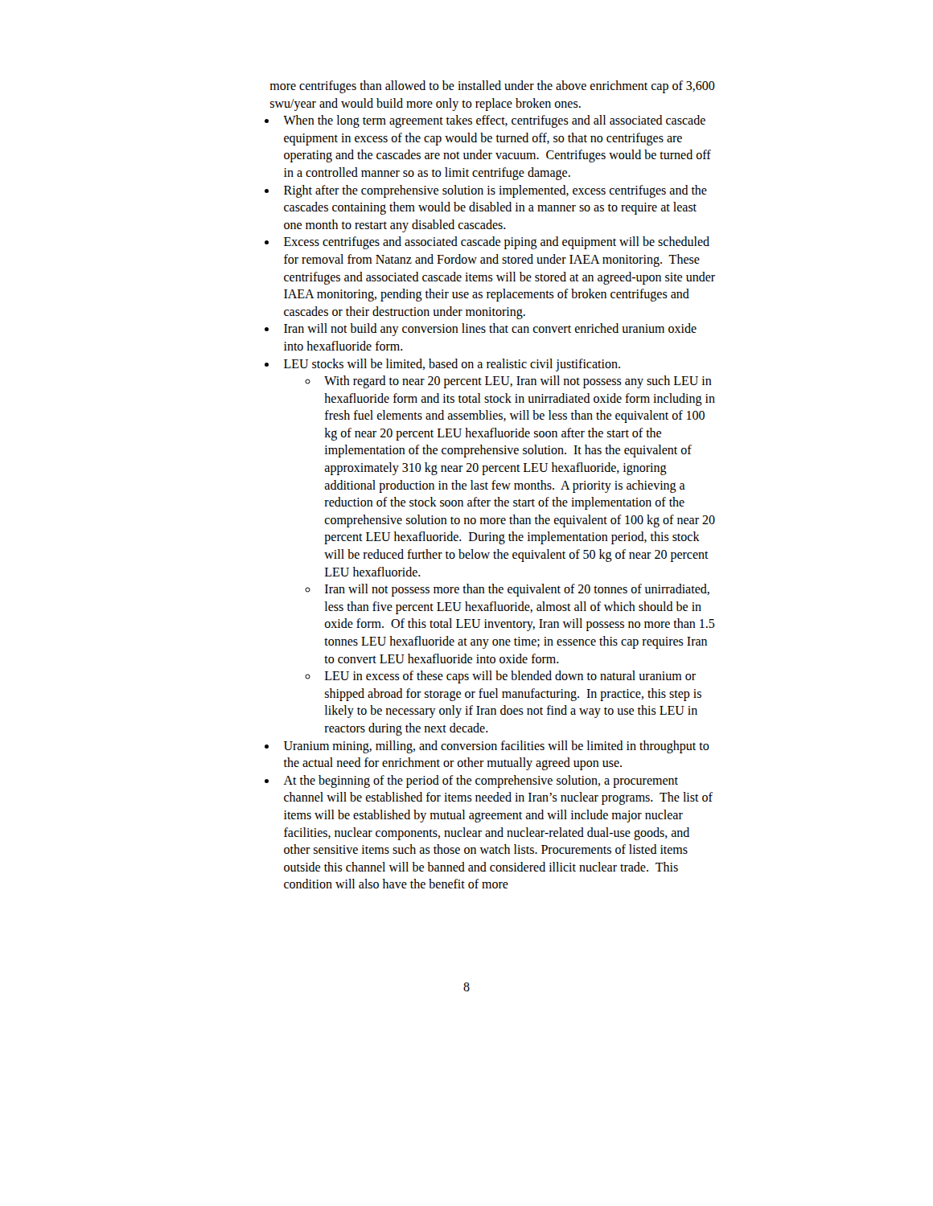more centrifuges than allowed to be installed under the above enrichment cap of 3,600 swu/year and would build more only to replace broken ones.
When the long term agreement takes effect, centrifuges and all associated cascade equipment in excess of the cap would be turned off, so that no centrifuges are operating and the cascades are not under vacuum. Centrifuges would be turned off in a controlled manner so as to limit centrifuge damage.
Right after the comprehensive solution is implemented, excess centrifuges and the cascades containing them would be disabled in a manner so as to require at least one month to restart any disabled cascades.
Excess centrifuges and associated cascade piping and equipment will be scheduled for removal from Natanz and Fordow and stored under IAEA monitoring. These centrifuges and associated cascade items will be stored at an agreed-upon site under IAEA monitoring, pending their use as replacements of broken centrifuges and cascades or their destruction under monitoring.
Iran will not build any conversion lines that can convert enriched uranium oxide into hexafluoride form.
LEU stocks will be limited, based on a realistic civil justification.
With regard to near 20 percent LEU, Iran will not possess any such LEU in hexafluoride form and its total stock in unirradiated oxide form including in fresh fuel elements and assemblies, will be less than the equivalent of 100 kg of near 20 percent LEU hexafluoride soon after the start of the implementation of the comprehensive solution. It has the equivalent of approximately 310 kg near 20 percent LEU hexafluoride, ignoring additional production in the last few months. A priority is achieving a reduction of the stock soon after the start of the implementation of the comprehensive solution to no more than the equivalent of 100 kg of near 20 percent LEU hexafluoride. During the implementation period, this stock will be reduced further to below the equivalent of 50 kg of near 20 percent LEU hexafluoride.
Iran will not possess more than the equivalent of 20 tonnes of unirradiated, less than five percent LEU hexafluoride, almost all of which should be in oxide form. Of this total LEU inventory, Iran will possess no more than 1.5 tonnes LEU hexafluoride at any one time; in essence this cap requires Iran to convert LEU hexafluoride into oxide form.
LEU in excess of these caps will be blended down to natural uranium or shipped abroad for storage or fuel manufacturing. In practice, this step is likely to be necessary only if Iran does not find a way to use this LEU in reactors during the next decade.
Uranium mining, milling, and conversion facilities will be limited in throughput to the actual need for enrichment or other mutually agreed upon use.
At the beginning of the period of the comprehensive solution, a procurement channel will be established for items needed in Iran’s nuclear programs. The list of items will be established by mutual agreement and will include major nuclear facilities, nuclear components, nuclear and nuclear-related dual-use goods, and other sensitive items such as those on watch lists. Procurements of listed items outside this channel will be banned and considered illicit nuclear trade. This condition will also have the benefit of more
8